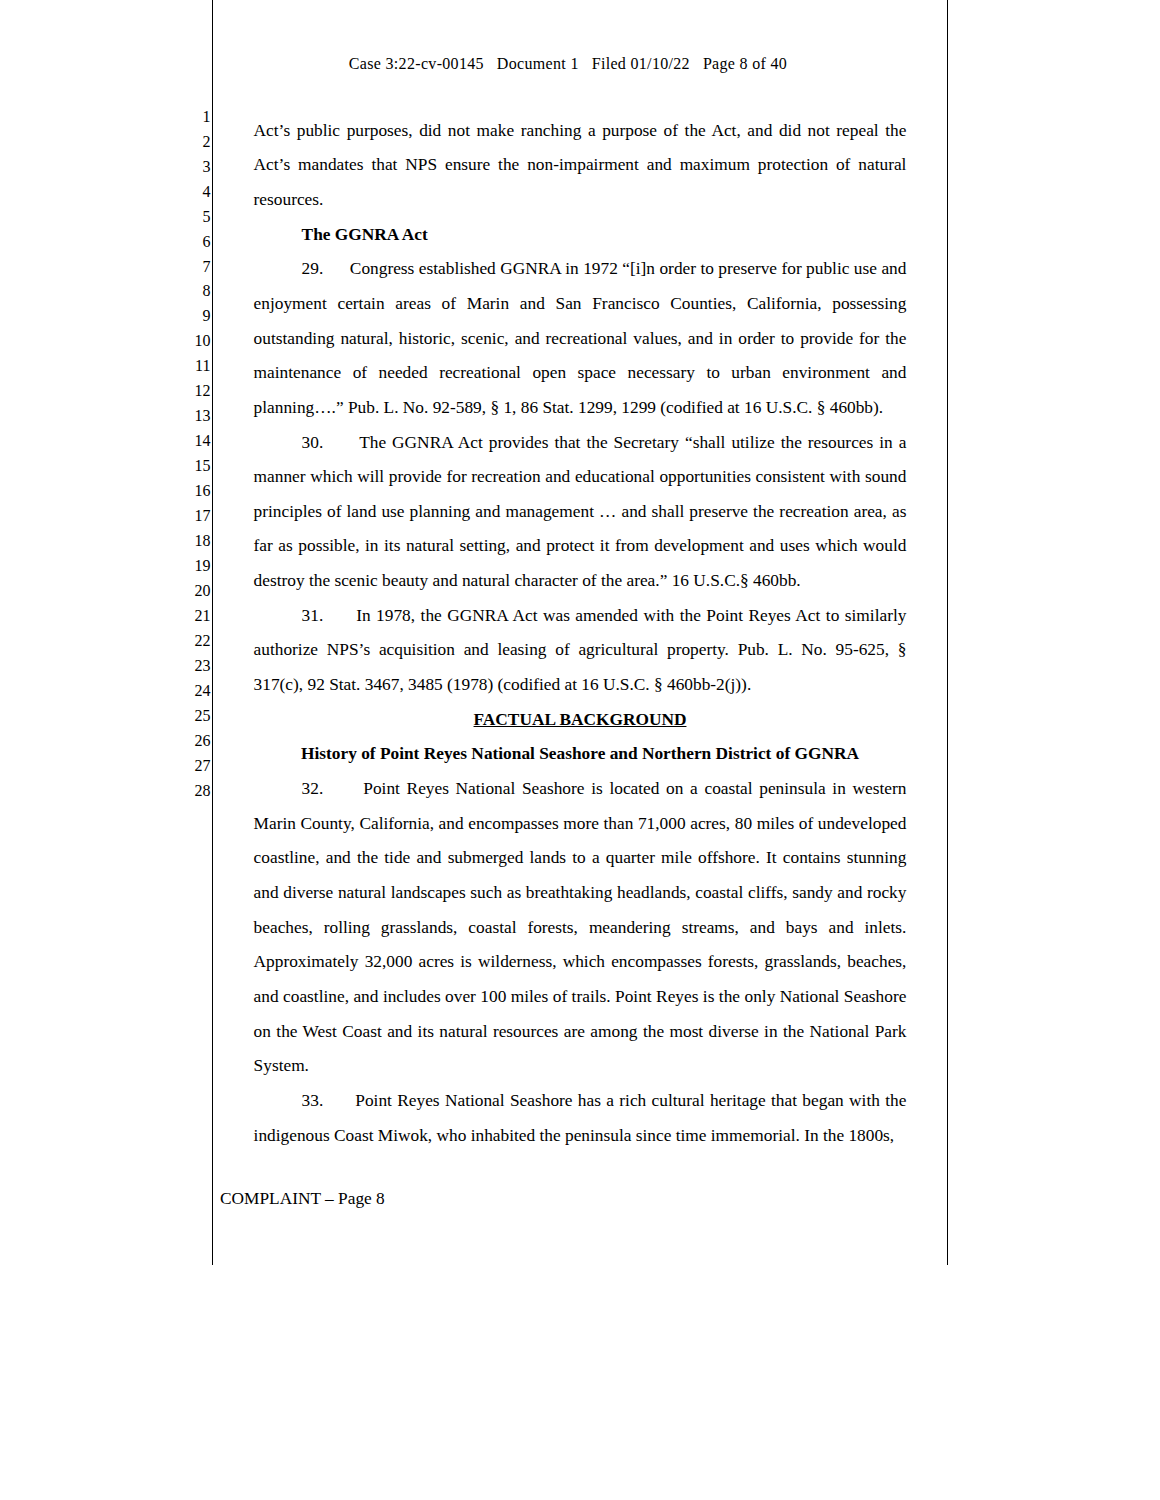Case 3:22-cv-00145 Document 1 Filed 01/10/22 Page 8 of 40
1
2
3
4
5
6
7
8
9
10
11
12
13
14
15
16
17
18
19
20
21
22
23
24
25
26
27
28
Act’s public purposes, did not make ranching a purpose of the Act, and did not repeal the Act’s mandates that NPS ensure the non-impairment and maximum protection of natural resources.
The GGNRA Act
29. Congress established GGNRA in 1972 “[i]n order to preserve for public use and enjoyment certain areas of Marin and San Francisco Counties, California, possessing outstanding natural, historic, scenic, and recreational values, and in order to provide for the maintenance of needed recreational open space necessary to urban environment and planning….” Pub. L. No. 92-589, § 1, 86 Stat. 1299, 1299 (codified at 16 U.S.C. § 460bb).
30. The GGNRA Act provides that the Secretary “shall utilize the resources in a manner which will provide for recreation and educational opportunities consistent with sound principles of land use planning and management … and shall preserve the recreation area, as far as possible, in its natural setting, and protect it from development and uses which would destroy the scenic beauty and natural character of the area.” 16 U.S.C.§ 460bb.
31. In 1978, the GGNRA Act was amended with the Point Reyes Act to similarly authorize NPS’s acquisition and leasing of agricultural property. Pub. L. No. 95-625, § 317(c), 92 Stat. 3467, 3485 (1978) (codified at 16 U.S.C. § 460bb-2(j)).
FACTUAL BACKGROUND
History of Point Reyes National Seashore and Northern District of GGNRA
32. Point Reyes National Seashore is located on a coastal peninsula in western Marin County, California, and encompasses more than 71,000 acres, 80 miles of undeveloped coastline, and the tide and submerged lands to a quarter mile offshore. It contains stunning and diverse natural landscapes such as breathtaking headlands, coastal cliffs, sandy and rocky beaches, rolling grasslands, coastal forests, meandering streams, and bays and inlets. Approximately 32,000 acres is wilderness, which encompasses forests, grasslands, beaches, and coastline, and includes over 100 miles of trails. Point Reyes is the only National Seashore on the West Coast and its natural resources are among the most diverse in the National Park System.
33. Point Reyes National Seashore has a rich cultural heritage that began with the indigenous Coast Miwok, who inhabited the peninsula since time immemorial. In the 1800s,
COMPLAINT – Page 8